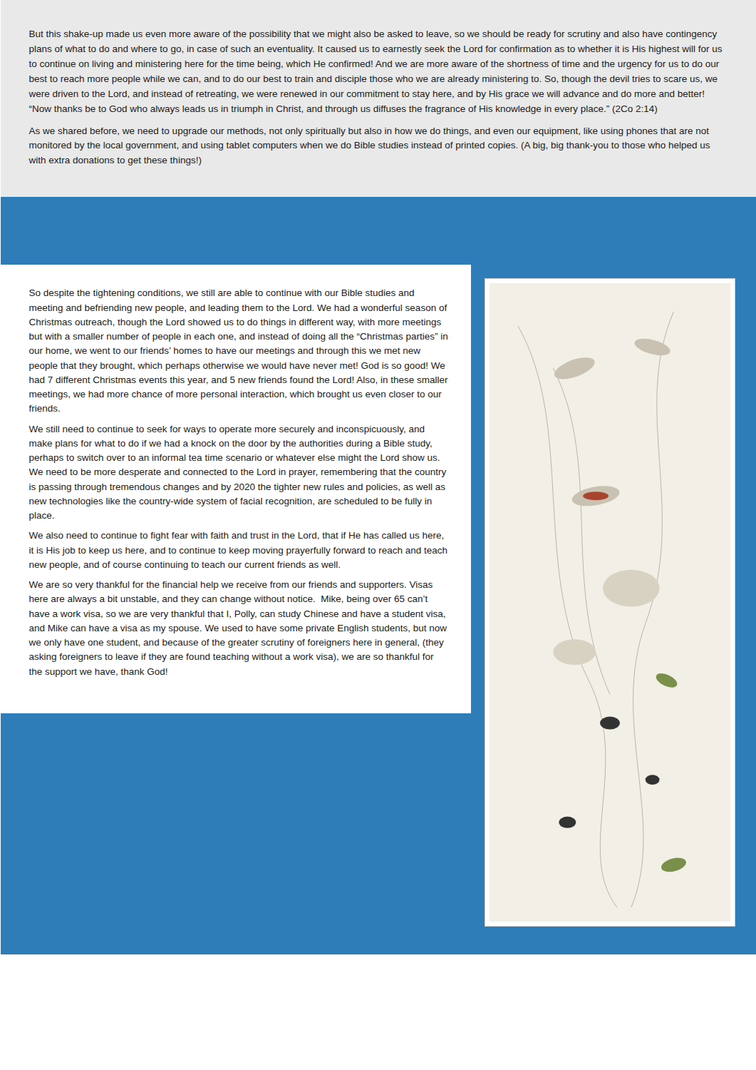But this shake-up made us even more aware of the possibility that we might also be asked to leave, so we should be ready for scrutiny and also have contingency plans of what to do and where to go, in case of such an eventuality. It caused us to earnestly seek the Lord for confirmation as to whether it is His highest will for us to continue on living and ministering here for the time being, which He confirmed! And we are more aware of the shortness of time and the urgency for us to do our best to reach more people while we can, and to do our best to train and disciple those who we are already ministering to. So, though the devil tries to scare us, we were driven to the Lord, and instead of retreating, we were renewed in our commitment to stay here, and by His grace we will advance and do more and better! “Now thanks be to God who always leads us in triumph in Christ, and through us diffuses the fragrance of His knowledge in every place.” (2Co 2:14)
As we shared before, we need to upgrade our methods, not only spiritually but also in how we do things, and even our equipment, like using phones that are not monitored by the local government, and using tablet computers when we do Bible studies instead of printed copies. (A big, big thank-you to those who helped us with extra donations to get these things!)
So despite the tightening conditions, we still are able to continue with our Bible studies and meeting and befriending new people, and leading them to the Lord. We had a wonderful season of Christmas outreach, though the Lord showed us to do things in different way, with more meetings but with a smaller number of people in each one, and instead of doing all the “Christmas parties” in our home, we went to our friends’ homes to have our meetings and through this we met new people that they brought, which perhaps otherwise we would have never met! God is so good! We had 7 different Christmas events this year, and 5 new friends found the Lord! Also, in these smaller meetings, we had more chance of more personal interaction, which brought us even closer to our friends.
We still need to continue to seek for ways to operate more securely and inconspicuously, and make plans for what to do if we had a knock on the door by the authorities during a Bible study, perhaps to switch over to an informal tea time scenario or whatever else might the Lord show us. We need to be more desperate and connected to the Lord in prayer, remembering that the country is passing through tremendous changes and by 2020 the tighter new rules and policies, as well as new technologies like the country-wide system of facial recognition, are scheduled to be fully in place.
We also need to continue to fight fear with faith and trust in the Lord, that if He has called us here, it is His job to keep us here, and to continue to keep moving prayerfully forward to reach and teach new people, and of course continuing to teach our current friends as well.
We are so very thankful for the financial help we receive from our friends and supporters. Visas here are always a bit unstable, and they can change without notice. Mike, being over 65 can’t have a work visa, so we are very thankful that I, Polly, can study Chinese and have a student visa, and Mike can have a visa as my spouse. We used to have some private English students, but now we only have one student, and because of the greater scrutiny of foreigners here in general, (they asking foreigners to leave if they are found teaching without a work visa), we are so thankful for the support we have, thank God!